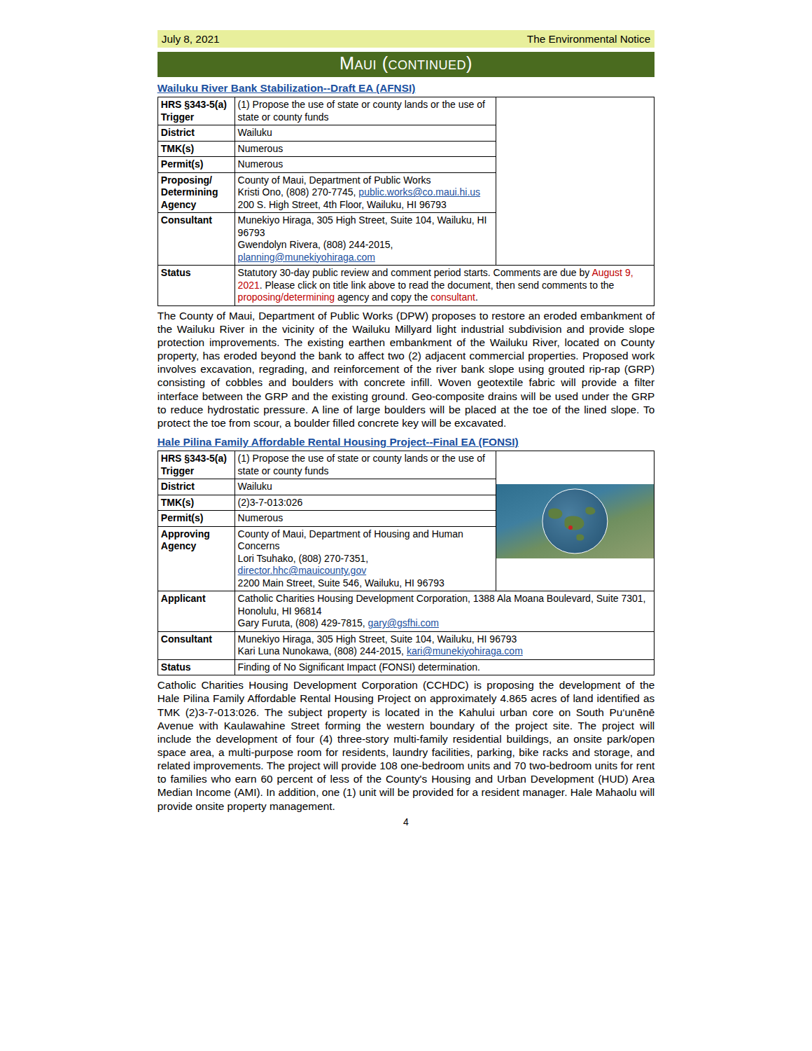July 8, 2021
The Environmental Notice
Maui (continued)
Wailuku River Bank Stabilization--Draft EA (AFNSI)
| HRS §343-5(a) Trigger | (1) Propose the use of state or county lands or the use of state or county funds | |
| District | Wailuku |
| TMK(s) | Numerous |
| Permit(s) | Numerous |
| Proposing/ Determining Agency | County of Maui, Department of Public Works Kristi Ono, (808) 270-7745, public.works@co.maui.hi.us 200 S. High Street, 4th Floor, Wailuku, HI 96793 |
| Consultant | Munekiyo Hiraga, 305 High Street, Suite 104, Wailuku, HI 96793 Gwendolyn Rivera, (808) 244-2015, planning@munekiyohiraga.com |
| Status | Statutory 30-day public review and comment period starts. Comments are due by August 9, 2021 . Please click on title link above to read the document, then send comments to the proposing/determining agency and copy the consultant . |
The County of Maui, Department of Public Works (DPW) proposes to restore an eroded embankment of the Wailuku River in the vicinity of the Wailuku Millyard light industrial subdivision and provide slope protection improvements. The existing earthen embankment of the Wailuku River, located on County property, has eroded beyond the bank to affect two (2) adjacent commercial properties. Proposed work involves excavation, regrading, and reinforcement of the river bank slope using grouted rip-rap (GRP) consisting of cobbles and boulders with concrete infill. Woven geotextile fabric will provide a filter interface between the GRP and the existing ground. Geo-composite drains will be used under the GRP to reduce hydrostatic pressure. A line of large boulders will be placed at the toe of the lined slope. To protect the toe from scour, a boulder filled concrete key will be excavated.
Hale Pilina Family Affordable Rental Housing Project--Final EA (FONSI)
| HRS §343-5(a) Trigger | (1) Propose the use of state or county lands or the use of state or county funds | |
| District | Wailuku |
| TMK(s) | (2)3-7-013:026 |
| Permit(s) | Numerous |
| Approving Agency | County of Maui, Department of Housing and Human Concerns Lori Tsuhako, (808) 270-7351, director.hhc@mauicounty.gov 2200 Main Street, Suite 546, Wailuku, HI 96793 |
| Applicant | Catholic Charities Housing Development Corporation, 1388 Ala Moana Boulevard, Suite 7301, Honolulu, HI 96814 Gary Furuta, (808) 429-7815, gary@gsfhi.com |
| Consultant | Munekiyo Hiraga, 305 High Street, Suite 104, Wailuku, HI 96793 Kari Luna Nunokawa, (808) 244-2015, kari@munekiyohiraga.com |
| Status | Finding of No Significant Impact (FONSI) determination. |
Catholic Charities Housing Development Corporation (CCHDC) is proposing the development of the Hale Pilina Family Affordable Rental Housing Project on approximately 4.865 acres of land identified as TMK (2)3-7-013:026. The subject property is located in the Kahului urban core on South Pu‘unēnē Avenue with Kaulawahine Street forming the western boundary of the project site. The project will include the development of four (4) three-story multi-family residential buildings, an onsite park/open space area, a multi-purpose room for residents, laundry facilities, parking, bike racks and storage, and related improvements. The project will provide 108 one-bedroom units and 70 two-bedroom units for rent to families who earn 60 percent of less of the County's Housing and Urban Development (HUD) Area Median Income (AMI). In addition, one (1) unit will be provided for a resident manager. Hale Mahaolu will provide onsite property management.
4